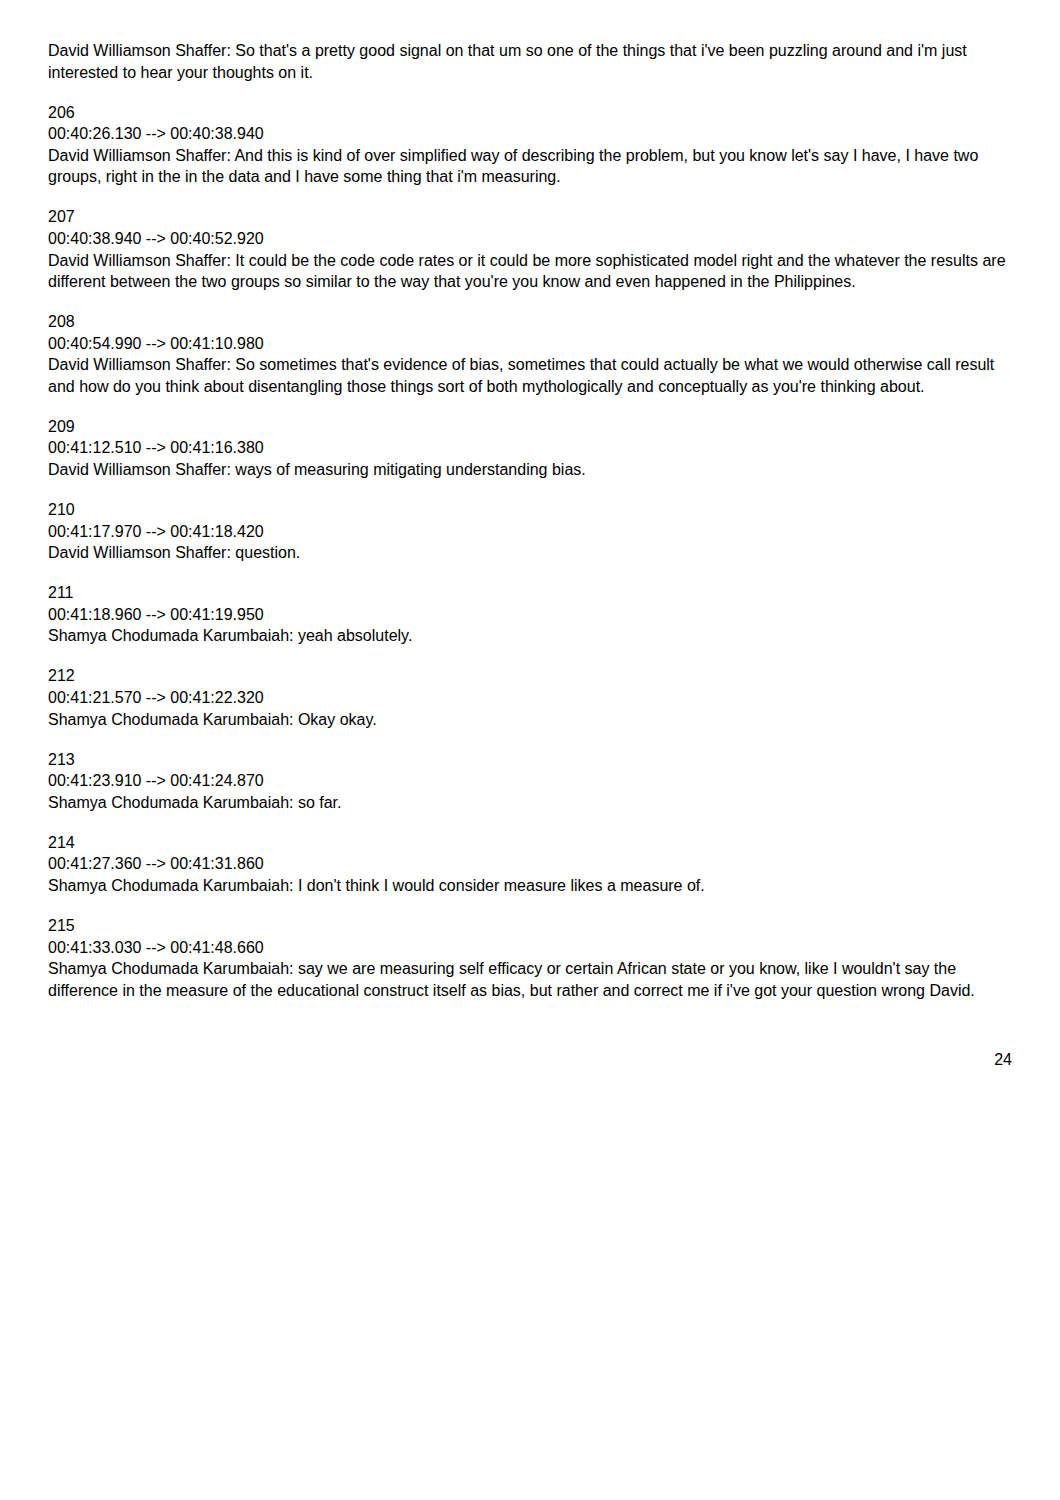David Williamson Shaffer: So that's a pretty good signal on that um so one of the things that i've been puzzling around and i'm just interested to hear your thoughts on it.
206
00:40:26.130 --> 00:40:38.940
David Williamson Shaffer: And this is kind of over simplified way of describing the problem, but you know let's say I have, I have two groups, right in the in the data and I have some thing that i'm measuring.
207
00:40:38.940 --> 00:40:52.920
David Williamson Shaffer: It could be the code code rates or it could be more sophisticated model right and the whatever the results are different between the two groups so similar to the way that you're you know and even happened in the Philippines.
208
00:40:54.990 --> 00:41:10.980
David Williamson Shaffer: So sometimes that's evidence of bias, sometimes that could actually be what we would otherwise call result and how do you think about disentangling those things sort of both mythologically and conceptually as you're thinking about.
209
00:41:12.510 --> 00:41:16.380
David Williamson Shaffer: ways of measuring mitigating understanding bias.
210
00:41:17.970 --> 00:41:18.420
David Williamson Shaffer: question.
211
00:41:18.960 --> 00:41:19.950
Shamya Chodumada Karumbaiah: yeah absolutely.
212
00:41:21.570 --> 00:41:22.320
Shamya Chodumada Karumbaiah: Okay okay.
213
00:41:23.910 --> 00:41:24.870
Shamya Chodumada Karumbaiah: so far.
214
00:41:27.360 --> 00:41:31.860
Shamya Chodumada Karumbaiah: I don't think I would consider measure likes a measure of.
215
00:41:33.030 --> 00:41:48.660
Shamya Chodumada Karumbaiah: say we are measuring self efficacy or certain African state or you know, like I wouldn't say the difference in the measure of the educational construct itself as bias, but rather and correct me if i've got your question wrong David.
24